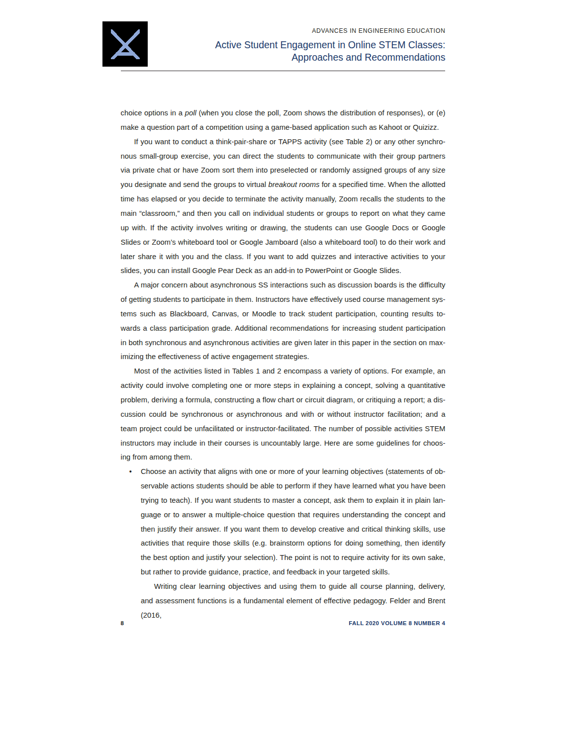Advances in Engineering Education
Active Student Engagement in Online STEM Classes:
Approaches and Recommendations
choice options in a poll (when you close the poll, Zoom shows the distribution of responses), or (e) make a question part of a competition using a game-based application such as Kahoot or Quizizz.
If you want to conduct a think-pair-share or TAPPS activity (see Table 2) or any other synchronous small-group exercise, you can direct the students to communicate with their group partners via private chat or have Zoom sort them into preselected or randomly assigned groups of any size you designate and send the groups to virtual breakout rooms for a specified time. When the allotted time has elapsed or you decide to terminate the activity manually, Zoom recalls the students to the main “classroom,” and then you call on individual students or groups to report on what they came up with. If the activity involves writing or drawing, the students can use Google Docs or Google Slides or Zoom’s whiteboard tool or Google Jamboard (also a whiteboard tool) to do their work and later share it with you and the class. If you want to add quizzes and interactive activities to your slides, you can install Google Pear Deck as an add-in to PowerPoint or Google Slides.
A major concern about asynchronous SS interactions such as discussion boards is the difficulty of getting students to participate in them. Instructors have effectively used course management systems such as Blackboard, Canvas, or Moodle to track student participation, counting results towards a class participation grade. Additional recommendations for increasing student participation in both synchronous and asynchronous activities are given later in this paper in the section on maximizing the effectiveness of active engagement strategies.
Most of the activities listed in Tables 1 and 2 encompass a variety of options. For example, an activity could involve completing one or more steps in explaining a concept, solving a quantitative problem, deriving a formula, constructing a flow chart or circuit diagram, or critiquing a report; a discussion could be synchronous or asynchronous and with or without instructor facilitation; and a team project could be unfacilitated or instructor-facilitated. The number of possible activities STEM instructors may include in their courses is uncountably large. Here are some guidelines for choosing from among them.
Choose an activity that aligns with one or more of your learning objectives (statements of observable actions students should be able to perform if they have learned what you have been trying to teach). If you want students to master a concept, ask them to explain it in plain language or to answer a multiple-choice question that requires understanding the concept and then justify their answer. If you want them to develop creative and critical thinking skills, use activities that require those skills (e.g. brainstorm options for doing something, then identify the best option and justify your selection). The point is not to require activity for its own sake, but rather to provide guidance, practice, and feedback in your targeted skills.
Writing clear learning objectives and using them to guide all course planning, delivery, and assessment functions is a fundamental element of effective pedagogy. Felder and Brent (2016,
8 Fall 2020 Volume 8 Number 4